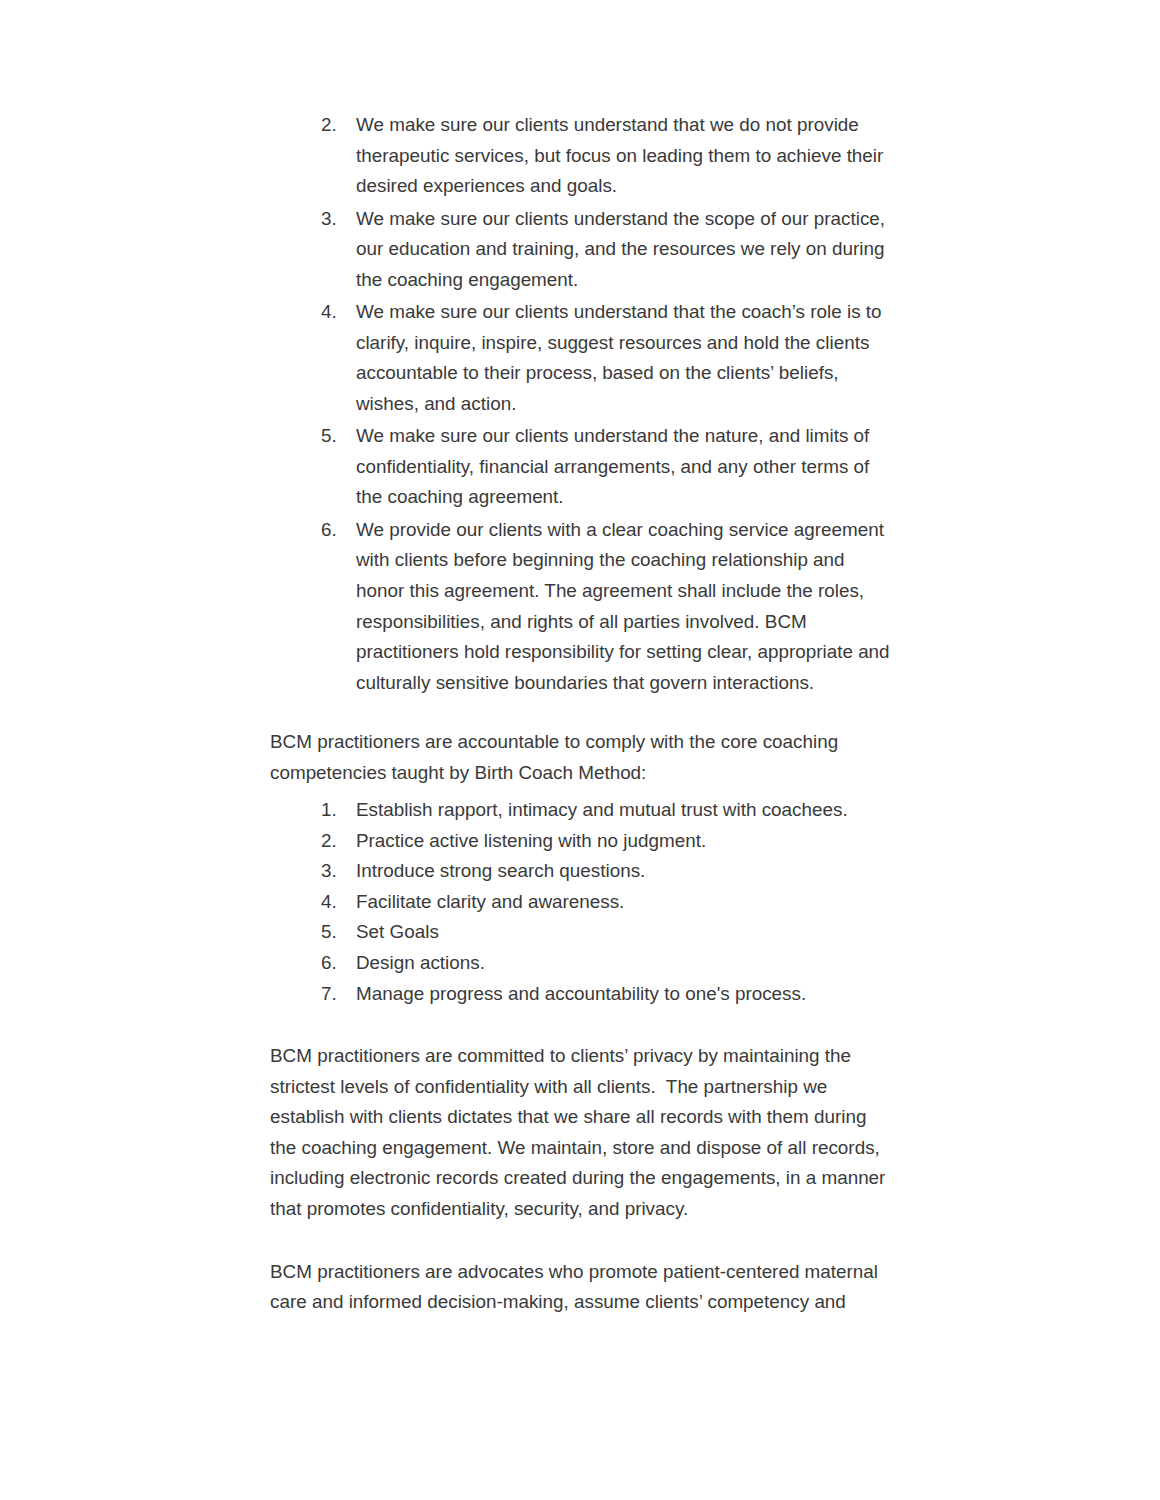We make sure our clients understand that we do not provide therapeutic services, but focus on leading them to achieve their desired experiences and goals.
We make sure our clients understand the scope of our practice, our education and training, and the resources we rely on during the coaching engagement.
We make sure our clients understand that the coach’s role is to clarify, inquire, inspire, suggest resources and hold the clients accountable to their process, based on the clients’ beliefs, wishes, and action.
We make sure our clients understand the nature, and limits of confidentiality, financial arrangements, and any other terms of the coaching agreement.
We provide our clients with a clear coaching service agreement with clients before beginning the coaching relationship and honor this agreement. The agreement shall include the roles, responsibilities, and rights of all parties involved. BCM practitioners hold responsibility for setting clear, appropriate and culturally sensitive boundaries that govern interactions.
BCM practitioners are accountable to comply with the core coaching competencies taught by Birth Coach Method:
Establish rapport, intimacy and mutual trust with coachees.
Practice active listening with no judgment.
Introduce strong search questions.
Facilitate clarity and awareness.
Set Goals
Design actions.
Manage progress and accountability to one's process.
BCM practitioners are committed to clients’ privacy by maintaining the strictest levels of confidentiality with all clients. The partnership we establish with clients dictates that we share all records with them during the coaching engagement. We maintain, store and dispose of all records, including electronic records created during the engagements, in a manner that promotes confidentiality, security, and privacy.
BCM practitioners are advocates who promote patient-centered maternal care and informed decision-making, assume clients’ competency and